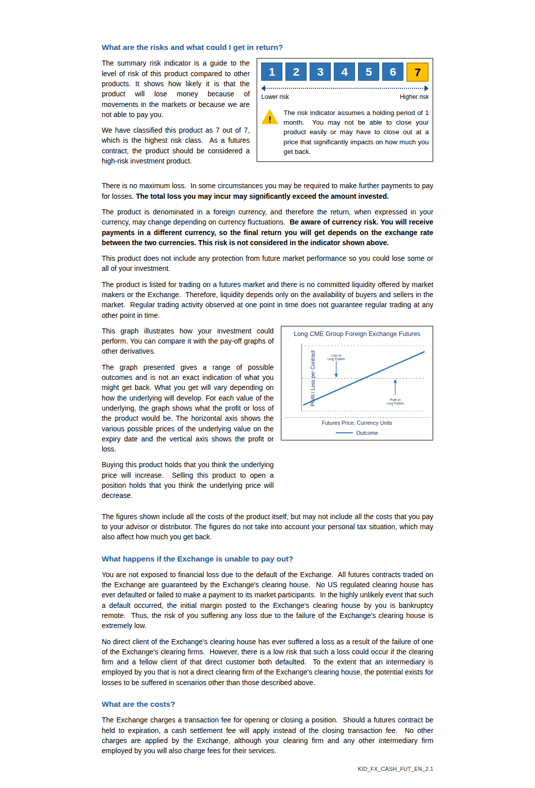What are the risks and what could I get in return?
The summary risk indicator is a guide to the level of risk of this product compared to other products. It shows how likely it is that the product will lose money because of movements in the markets or because we are not able to pay you.
We have classified this product as 7 out of 7, which is the highest risk class. As a futures contract, the product should be considered a high-risk investment product.
1
2
3
4
5
6
7
Lower risk Higher risk
The risk indicator assumes a holding period of 1 month. You may not be able to close your product easily or may have to close out at a price that significantly impacts on how much you get back.
There is no maximum loss. In some circumstances you may be required to make further payments to pay for losses. The total loss you may incur may significantly exceed the amount invested.
The product is denominated in a foreign currency, and therefore the return, when expressed in your currency, may change depending on currency fluctuations. Be aware of currency risk. You will receive payments in a different currency, so the final return you will get depends on the exchange rate between the two currencies. This risk is not considered in the indicator shown above.
This product does not include any protection from future market performance so you could lose some or all of your investment.
The product is listed for trading on a futures market and there is no committed liquidity offered by market makers or the Exchange. Therefore, liquidity depends only on the availability of buyers and sellers in the market. Regular trading activity observed at one point in time does not guarantee regular trading at any other point in time.
This graph illustrates how your investment could perform. You can compare it with the pay-off graphs of other derivatives.
The graph presented gives a range of possible outcomes and is not an exact indication of what you might get back. What you get will vary depending on how the underlying will develop. For each value of the underlying, the graph shows what the profit or loss of the product would be. The horizontal axis shows the various possible prices of the underlying value on the expiry date and the vertical axis shows the profit or loss.
Buying this product holds that you think the underlying price will increase. Selling this product to open a position holds that you think the underlying price will decrease.
Long CME Group Foreign Exchange Futures
Profit / Loss per Contract
Loss on Long Position Profit on Long Position
Futures Price, Currency Units
Outcome
The figures shown include all the costs of the product itself, but may not include all the costs that you pay to your advisor or distributor. The figures do not take into account your personal tax situation, which may also affect how much you get back.
What happens if the Exchange is unable to pay out?
You are not exposed to financial loss due to the default of the Exchange. All futures contracts traded on the Exchange are guaranteed by the Exchange's clearing house. No US regulated clearing house has ever defaulted or failed to make a payment to its market participants. In the highly unlikely event that such a default occurred, the initial margin posted to the Exchange's clearing house by you is bankruptcy remote. Thus, the risk of you suffering any loss due to the failure of the Exchange's clearing house is extremely low.
No direct client of the Exchange's clearing house has ever suffered a loss as a result of the failure of one of the Exchange's clearing firms. However, there is a low risk that such a loss could occur if the clearing firm and a fellow client of that direct customer both defaulted. To the extent that an intermediary is employed by you that is not a direct clearing firm of the Exchange's clearing house, the potential exists for losses to be suffered in scenarios other than those described above.
What are the costs?
The Exchange charges a transaction fee for opening or closing a position. Should a futures contract be held to expiration, a cash settlement fee will apply instead of the closing transaction fee. No other charges are applied by the Exchange, although your clearing firm and any other intermediary firm employed by you will also charge fees for their services.
KID_FX_CASH_FUT_EN_2.1